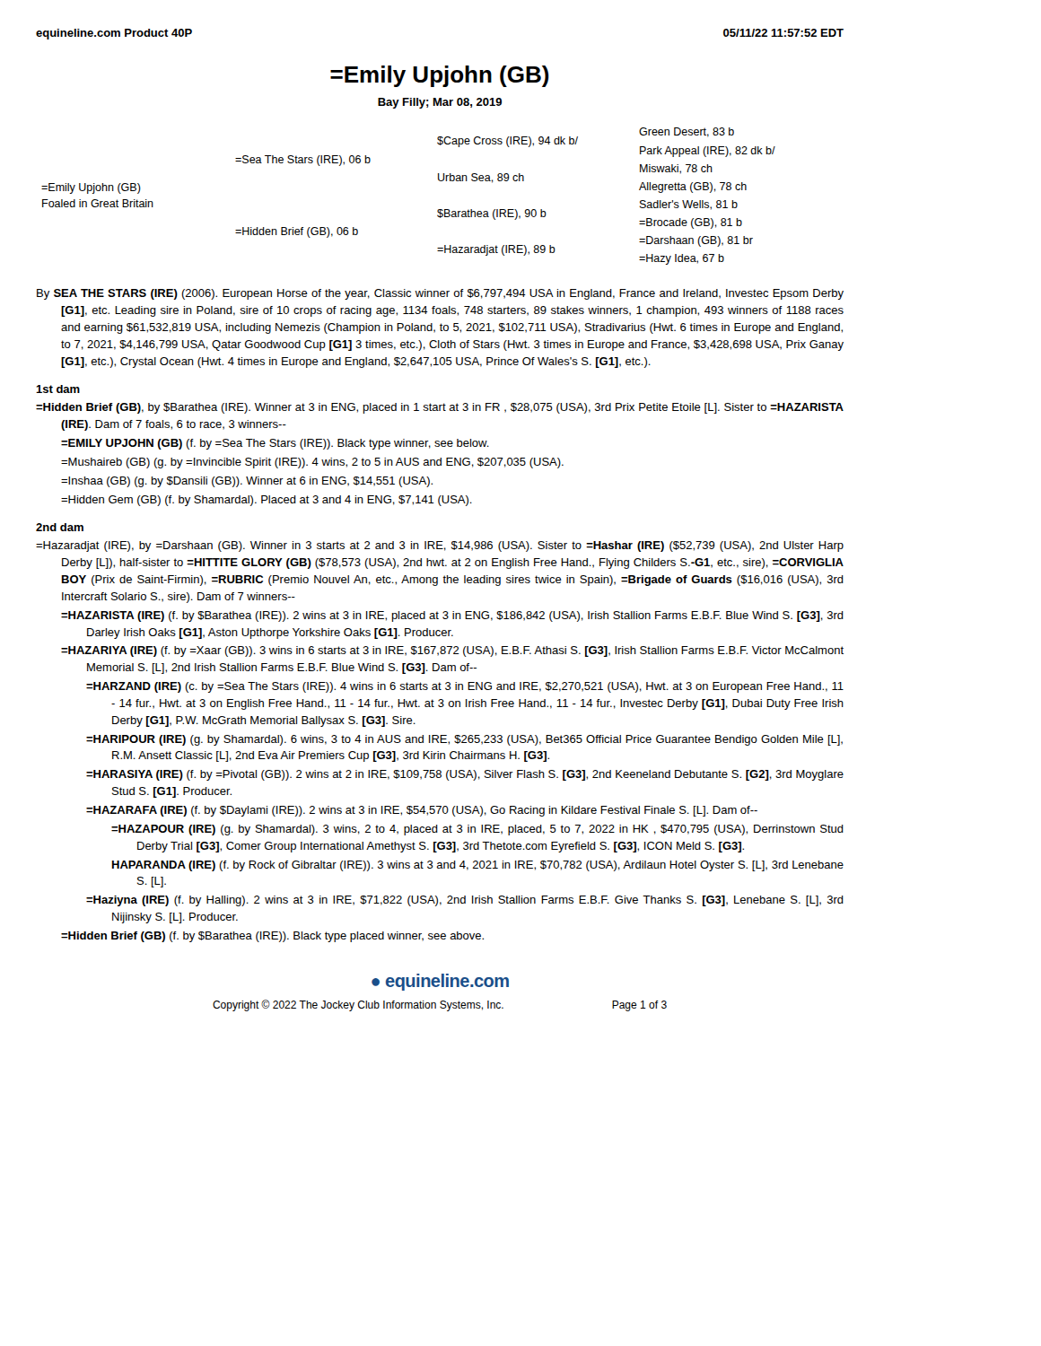equineline.com Product 40P 05/11/22 11:57:52 EDT
=Emily Upjohn (GB)
Bay Filly; Mar 08, 2019
| =Emily Upjohn (GB) Foaled in Great Britain | =Sea The Stars (IRE), 06 b | $Cape Cross (IRE), 94 dk b/ | Green Desert, 83 b |
| Park Appeal (IRE), 82 dk b/ |
| Urban Sea, 89 ch | Miswaki, 78 ch |
| Allegretta (GB), 78 ch |
| =Hidden Brief (GB), 06 b | $Barathea (IRE), 90 b | Sadler's Wells, 81 b |
| =Brocade (GB), 81 b |
| =Hazaradjat (IRE), 89 b | =Darshaan (GB), 81 br |
| =Hazy Idea, 67 b |
By SEA THE STARS (IRE) (2006). European Horse of the year, Classic winner of $6,797,494 USA in England, France and Ireland, Investec Epsom Derby [G1], etc. Leading sire in Poland, sire of 10 crops of racing age, 1134 foals, 748 starters, 89 stakes winners, 1 champion, 493 winners of 1188 races and earning $61,532,819 USA, including Nemezis (Champion in Poland, to 5, 2021, $102,711 USA), Stradivarius (Hwt. 6 times in Europe and England, to 7, 2021, $4,146,799 USA, Qatar Goodwood Cup [G1] 3 times, etc.), Cloth of Stars (Hwt. 3 times in Europe and France, $3,428,698 USA, Prix Ganay [G1], etc.), Crystal Ocean (Hwt. 4 times in Europe and England, $2,647,105 USA, Prince Of Wales's S. [G1], etc.).
1st dam
=Hidden Brief (GB), by $Barathea (IRE). Winner at 3 in ENG, placed in 1 start at 3 in FR , $28,075 (USA), 3rd Prix Petite Etoile [L]. Sister to =HAZARISTA (IRE). Dam of 7 foals, 6 to race, 3 winners--
=EMILY UPJOHN (GB) (f. by =Sea The Stars (IRE)). Black type winner, see below.
=Mushaireb (GB) (g. by =Invincible Spirit (IRE)). 4 wins, 2 to 5 in AUS and ENG, $207,035 (USA).
=Inshaa (GB) (g. by $Dansili (GB)). Winner at 6 in ENG, $14,551 (USA).
=Hidden Gem (GB) (f. by Shamardal). Placed at 3 and 4 in ENG, $7,141 (USA).
2nd dam
=Hazaradjat (IRE), by =Darshaan (GB). Winner in 3 starts at 2 and 3 in IRE, $14,986 (USA). Sister to =Hashar (IRE) ($52,739 (USA), 2nd Ulster Harp Derby [L]), half-sister to =HITTITE GLORY (GB) ($78,573 (USA), 2nd hwt. at 2 on English Free Hand., Flying Childers S.-G1, etc., sire), =CORVIGLIA BOY (Prix de Saint-Firmin), =RUBRIC (Premio Nouvel An, etc., Among the leading sires twice in Spain), =Brigade of Guards ($16,016 (USA), 3rd Intercraft Solario S., sire). Dam of 7 winners--
=HAZARISTA (IRE) (f. by $Barathea (IRE)). 2 wins at 3 in IRE, placed at 3 in ENG, $186,842 (USA), Irish Stallion Farms E.B.F. Blue Wind S. [G3], 3rd Darley Irish Oaks [G1], Aston Upthorpe Yorkshire Oaks [G1]. Producer.
=HAZARIYA (IRE) (f. by =Xaar (GB)). 3 wins in 6 starts at 3 in IRE, $167,872 (USA), E.B.F. Athasi S. [G3], Irish Stallion Farms E.B.F. Victor McCalmont Memorial S. [L], 2nd Irish Stallion Farms E.B.F. Blue Wind S. [G3]. Dam of--
=HARZAND (IRE) (c. by =Sea The Stars (IRE)). 4 wins in 6 starts at 3 in ENG and IRE, $2,270,521 (USA), Hwt. at 3 on European Free Hand., 11 - 14 fur., Hwt. at 3 on English Free Hand., 11 - 14 fur., Hwt. at 3 on Irish Free Hand., 11 - 14 fur., Investec Derby [G1], Dubai Duty Free Irish Derby [G1], P.W. McGrath Memorial Ballysax S. [G3]. Sire.
=HARIPOUR (IRE) (g. by Shamardal). 6 wins, 3 to 4 in AUS and IRE, $265,233 (USA), Bet365 Official Price Guarantee Bendigo Golden Mile [L], R.M. Ansett Classic [L], 2nd Eva Air Premiers Cup [G3], 3rd Kirin Chairmans H. [G3].
=HARASIYA (IRE) (f. by =Pivotal (GB)). 2 wins at 2 in IRE, $109,758 (USA), Silver Flash S. [G3], 2nd Keeneland Debutante S. [G2], 3rd Moyglare Stud S. [G1]. Producer.
=HAZARAFA (IRE) (f. by $Daylami (IRE)). 2 wins at 3 in IRE, $54,570 (USA), Go Racing in Kildare Festival Finale S. [L]. Dam of--
=HAZAPOUR (IRE) (g. by Shamardal). 3 wins, 2 to 4, placed at 3 in IRE, placed, 5 to 7, 2022 in HK , $470,795 (USA), Derrinstown Stud Derby Trial [G3], Comer Group International Amethyst S. [G3], 3rd Thetote.com Eyrefield S. [G3], ICON Meld S. [G3].
HAPARANDA (IRE) (f. by Rock of Gibraltar (IRE)). 3 wins at 3 and 4, 2021 in IRE, $70,782 (USA), Ardilaun Hotel Oyster S. [L], 3rd Lenebane S. [L].
=Haziyna (IRE) (f. by Halling). 2 wins at 3 in IRE, $71,822 (USA), 2nd Irish Stallion Farms E.B.F. Give Thanks S. [G3], Lenebane S. [L], 3rd Nijinsky S. [L]. Producer.
=Hidden Brief (GB) (f. by $Barathea (IRE)). Black type placed winner, see above.
● equineline.com
Copyright © 2022 The Jockey Club Information Systems, Inc. Page 1 of 3